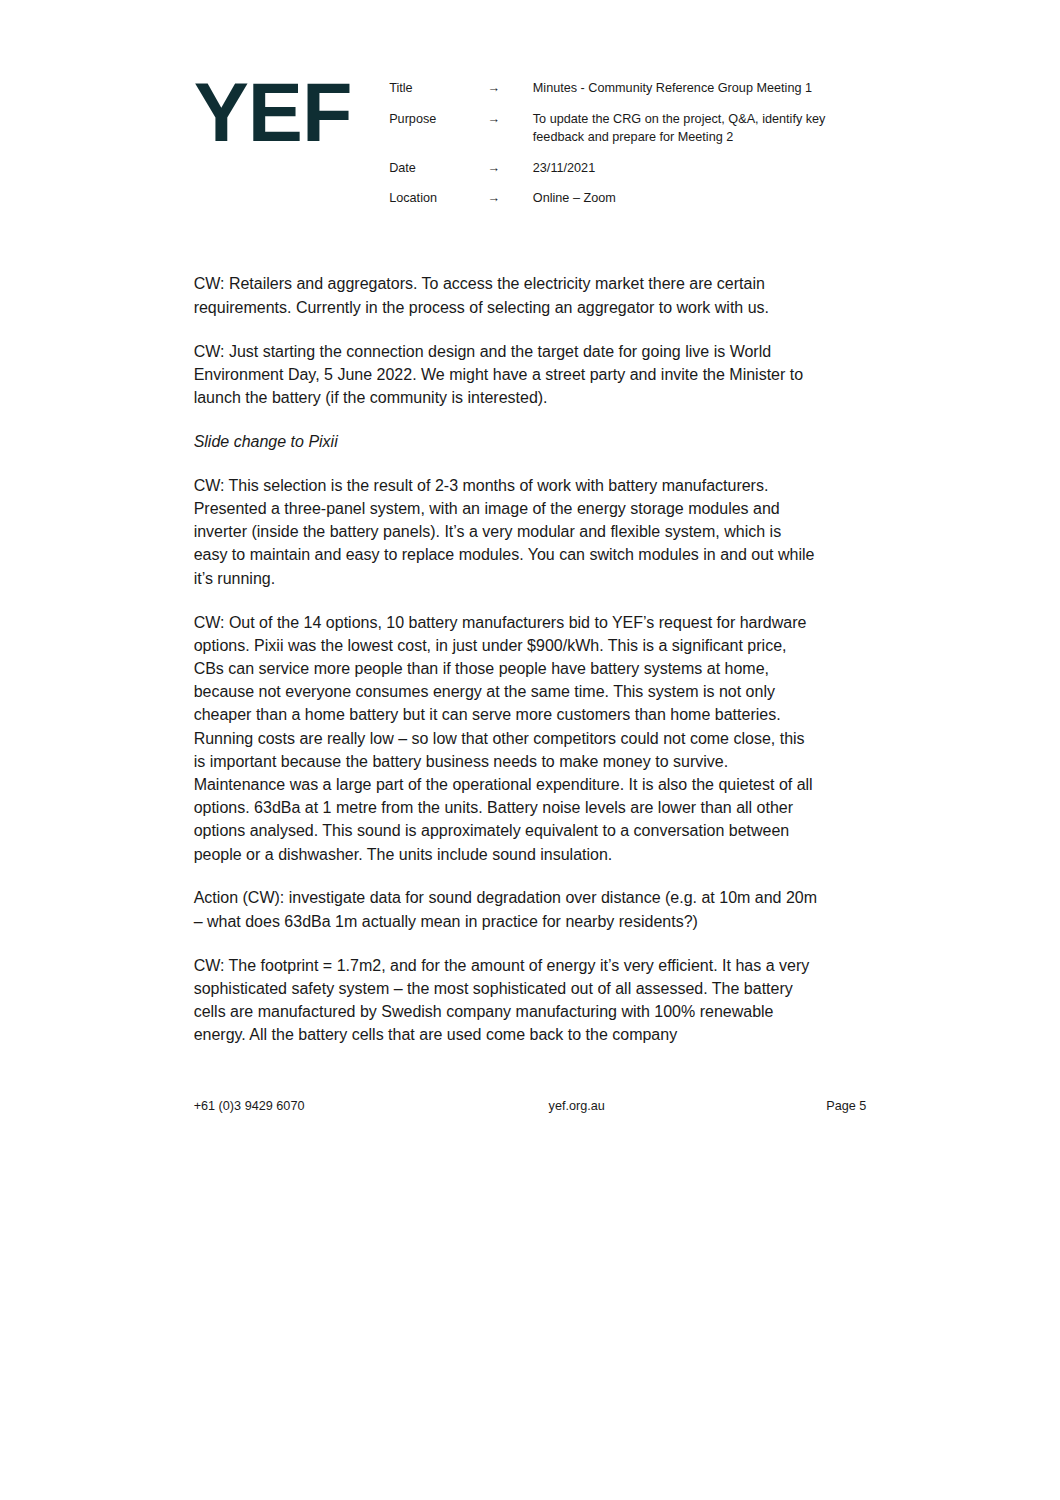YEF
| Title | → | Minutes - Community Reference Group Meeting 1 |
| Purpose | → | To update the CRG on the project, Q&A, identify key feedback and prepare for Meeting 2 |
| Date | → | 23/11/2021 |
| Location | → | Online – Zoom |
CW: Retailers and aggregators. To access the electricity market there are certain requirements. Currently in the process of selecting an aggregator to work with us.
CW: Just starting the connection design and the target date for going live is World Environment Day, 5 June 2022. We might have a street party and invite the Minister to launch the battery (if the community is interested).
Slide change to Pixii
CW: This selection is the result of 2-3 months of work with battery manufacturers. Presented a three-panel system, with an image of the energy storage modules and inverter (inside the battery panels). It’s a very modular and flexible system, which is easy to maintain and easy to replace modules. You can switch modules in and out while it’s running.
CW: Out of the 14 options, 10 battery manufacturers bid to YEF’s request for hardware options. Pixii was the lowest cost, in just under $900/kWh. This is a significant price, CBs can service more people than if those people have battery systems at home, because not everyone consumes energy at the same time. This system is not only cheaper than a home battery but it can serve more customers than home batteries. Running costs are really low – so low that other competitors could not come close, this is important because the battery business needs to make money to survive. Maintenance was a large part of the operational expenditure. It is also the quietest of all options. 63dBa at 1 metre from the units. Battery noise levels are lower than all other options analysed. This sound is approximately equivalent to a conversation between people or a dishwasher. The units include sound insulation.
Action (CW): investigate data for sound degradation over distance (e.g. at 10m and 20m – what does 63dBa 1m actually mean in practice for nearby residents?)
CW: The footprint = 1.7m2, and for the amount of energy it’s very efficient. It has a very sophisticated safety system – the most sophisticated out of all assessed. The battery cells are manufactured by Swedish company manufacturing with 100% renewable energy. All the battery cells that are used come back to the company
+61 (0)3 9429 6070
yef.org.au
Page 5